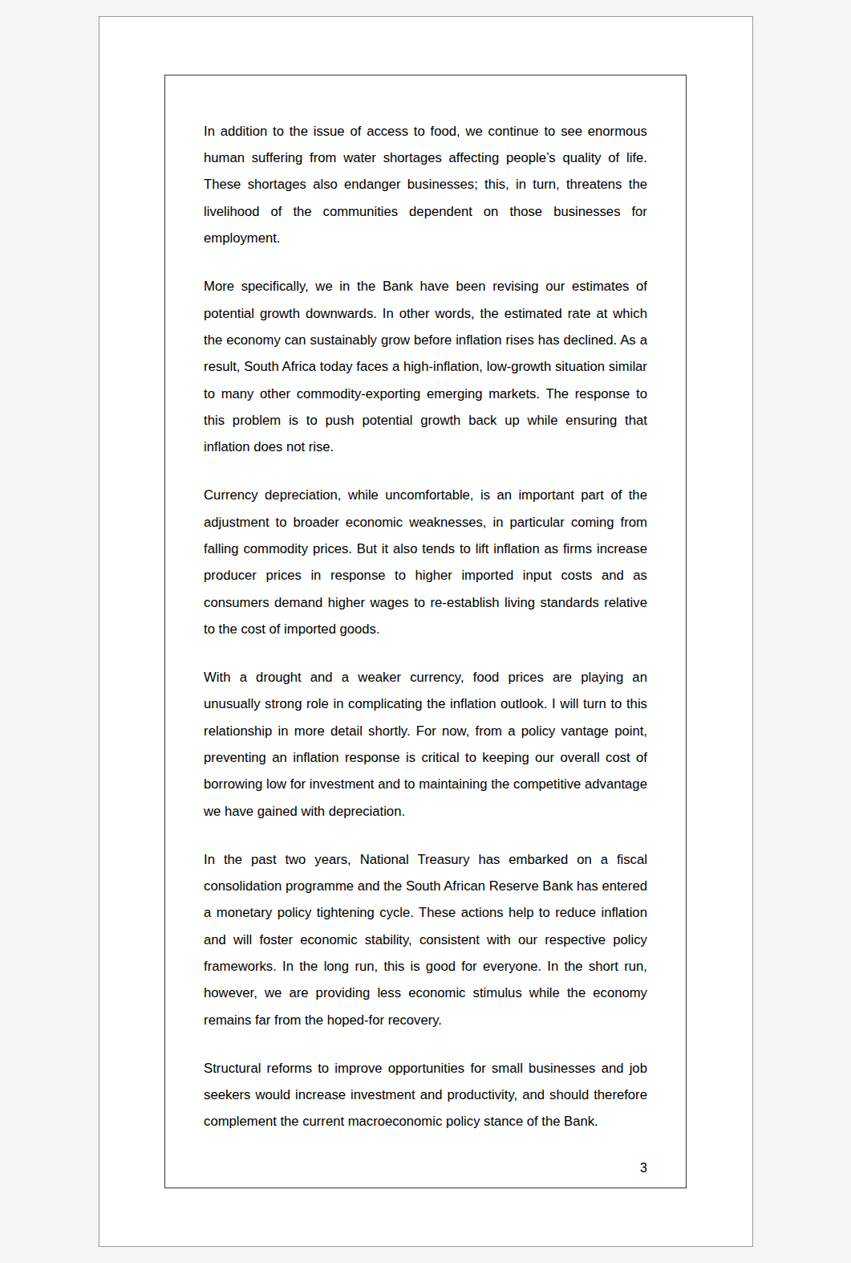In addition to the issue of access to food, we continue to see enormous human suffering from water shortages affecting people’s quality of life. These shortages also endanger businesses; this, in turn, threatens the livelihood of the communities dependent on those businesses for employment.
More specifically, we in the Bank have been revising our estimates of potential growth downwards. In other words, the estimated rate at which the economy can sustainably grow before inflation rises has declined. As a result, South Africa today faces a high-inflation, low-growth situation similar to many other commodity-exporting emerging markets. The response to this problem is to push potential growth back up while ensuring that inflation does not rise.
Currency depreciation, while uncomfortable, is an important part of the adjustment to broader economic weaknesses, in particular coming from falling commodity prices. But it also tends to lift inflation as firms increase producer prices in response to higher imported input costs and as consumers demand higher wages to re-establish living standards relative to the cost of imported goods.
With a drought and a weaker currency, food prices are playing an unusually strong role in complicating the inflation outlook. I will turn to this relationship in more detail shortly. For now, from a policy vantage point, preventing an inflation response is critical to keeping our overall cost of borrowing low for investment and to maintaining the competitive advantage we have gained with depreciation.
In the past two years, National Treasury has embarked on a fiscal consolidation programme and the South African Reserve Bank has entered a monetary policy tightening cycle. These actions help to reduce inflation and will foster economic stability, consistent with our respective policy frameworks. In the long run, this is good for everyone. In the short run, however, we are providing less economic stimulus while the economy remains far from the hoped-for recovery.
Structural reforms to improve opportunities for small businesses and job seekers would increase investment and productivity, and should therefore complement the current macroeconomic policy stance of the Bank.
3